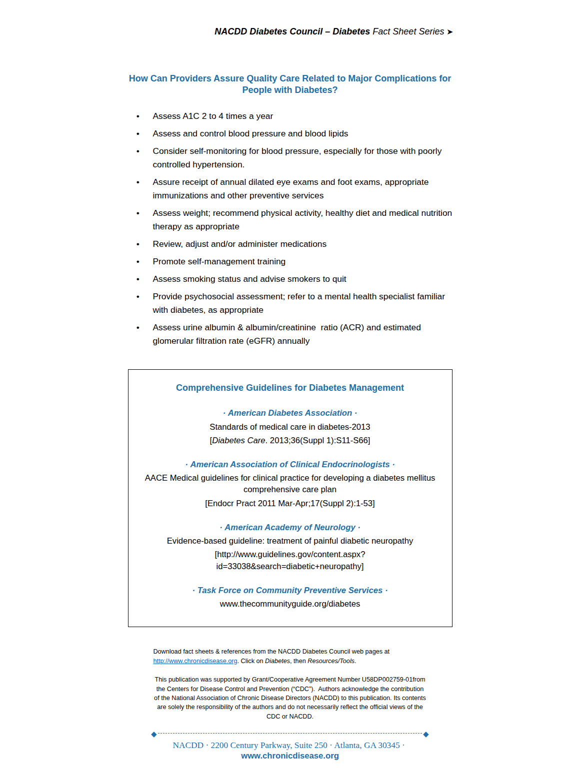NACDD Diabetes Council – Diabetes Fact Sheet Series ➤
How Can Providers Assure Quality Care Related to Major Complications for People with Diabetes?
Assess A1C 2 to 4 times a year
Assess and control blood pressure and blood lipids
Consider self-monitoring for blood pressure, especially for those with poorly controlled hypertension.
Assure receipt of annual dilated eye exams and foot exams, appropriate immunizations and other preventive services
Assess weight; recommend physical activity, healthy diet and medical nutrition therapy as appropriate
Review, adjust and/or administer medications
Promote self-management training
Assess smoking status and advise smokers to quit
Provide psychosocial assessment; refer to a mental health specialist familiar with diabetes, as appropriate
Assess urine albumin & albumin/creatinine ratio (ACR) and estimated glomerular filtration rate (eGFR) annually
Comprehensive Guidelines for Diabetes Management
· American Diabetes Association ·
Standards of medical care in diabetes-2013
[Diabetes Care. 2013;36(Suppl 1):S11-S66]
· American Association of Clinical Endocrinologists ·
AACE Medical guidelines for clinical practice for developing a diabetes mellitus comprehensive care plan
[Endocr Pract 2011 Mar-Apr;17(Suppl 2):1-53]
· American Academy of Neurology ·
Evidence-based guideline: treatment of painful diabetic neuropathy
[http://www.guidelines.gov/content.aspx?id=33038&search=diabetic+neuropathy]
· Task Force on Community Preventive Services ·
www.thecommunityguide.org/diabetes
Download fact sheets & references from the NACDD Diabetes Council web pages at http://www.chronicdisease.org. Click on Diabetes, then Resources/Tools.
This publication was supported by Grant/Cooperative Agreement Number U58DP002759-01from the Centers for Disease Control and Prevention (“CDC”). Authors acknowledge the contribution of the National Association of Chronic Disease Directors (NACDD) to this publication. Its contents are solely the responsibility of the authors and do not necessarily reflect the official views of the CDC or NACDD.
◆ ◆
NACDD · 2200 Century Parkway, Suite 250 · Atlanta, GA 30345 · www.chronicdisease.org